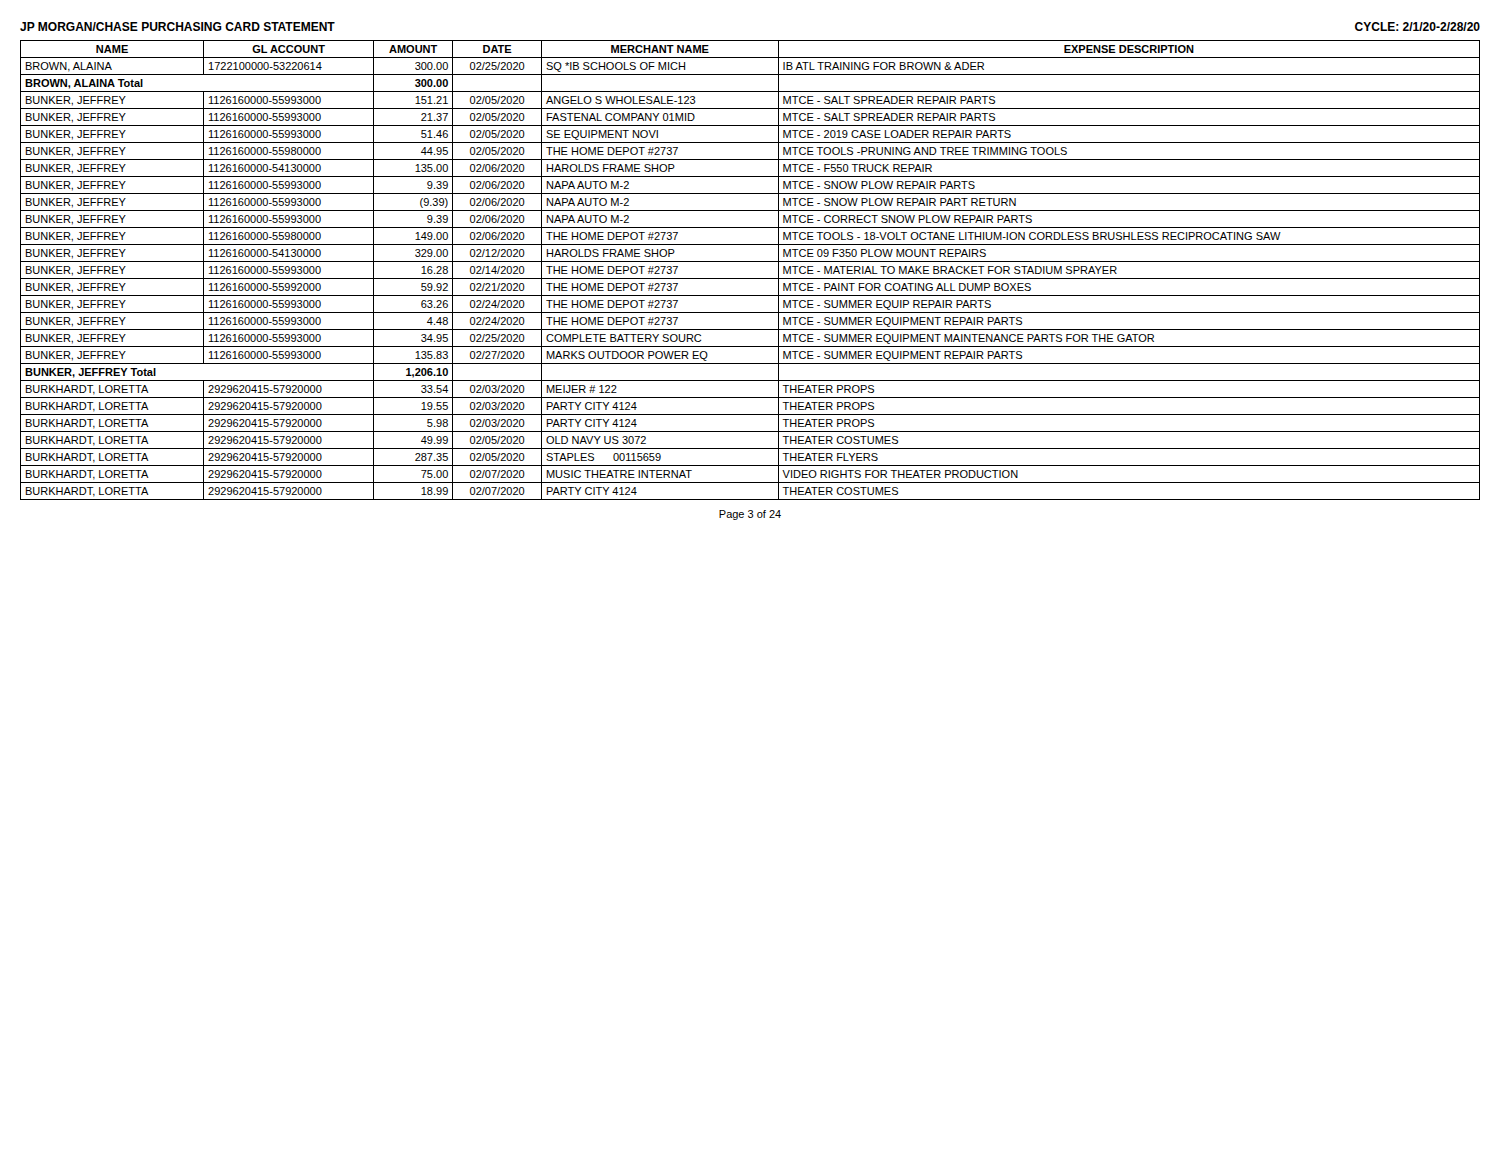JP MORGAN/CHASE PURCHASING CARD STATEMENT CYCLE: 2/1/20-2/28/20
| NAME | GL ACCOUNT | AMOUNT | DATE | MERCHANT NAME | EXPENSE DESCRIPTION |
| --- | --- | --- | --- | --- | --- |
| BROWN, ALAINA | 1722100000-53220614 | 300.00 | 02/25/2020 | SQ *IB SCHOOLS OF MICH | IB ATL TRAINING FOR BROWN & ADER |
| BROWN, ALAINA Total | 300.00 | | | |
| BUNKER, JEFFREY | 1126160000-55993000 | 151.21 | 02/05/2020 | ANGELO S WHOLESALE-123 | MTCE - SALT SPREADER REPAIR PARTS |
| BUNKER, JEFFREY | 1126160000-55993000 | 21.37 | 02/05/2020 | FASTENAL COMPANY 01MID | MTCE - SALT SPREADER REPAIR PARTS |
| BUNKER, JEFFREY | 1126160000-55993000 | 51.46 | 02/05/2020 | SE EQUIPMENT NOVI | MTCE - 2019 CASE LOADER REPAIR PARTS |
| BUNKER, JEFFREY | 1126160000-55980000 | 44.95 | 02/05/2020 | THE HOME DEPOT #2737 | MTCE TOOLS -PRUNING AND TREE TRIMMING TOOLS |
| BUNKER, JEFFREY | 1126160000-54130000 | 135.00 | 02/06/2020 | HAROLDS FRAME SHOP | MTCE - F550 TRUCK REPAIR |
| BUNKER, JEFFREY | 1126160000-55993000 | 9.39 | 02/06/2020 | NAPA AUTO M-2 | MTCE - SNOW PLOW REPAIR PARTS |
| BUNKER, JEFFREY | 1126160000-55993000 | (9.39) | 02/06/2020 | NAPA AUTO M-2 | MTCE - SNOW PLOW REPAIR PART RETURN |
| BUNKER, JEFFREY | 1126160000-55993000 | 9.39 | 02/06/2020 | NAPA AUTO M-2 | MTCE - CORRECT SNOW PLOW REPAIR PARTS |
| BUNKER, JEFFREY | 1126160000-55980000 | 149.00 | 02/06/2020 | THE HOME DEPOT #2737 | MTCE TOOLS - 18-VOLT OCTANE LITHIUM-ION CORDLESS BRUSHLESS RECIPROCATING SAW |
| BUNKER, JEFFREY | 1126160000-54130000 | 329.00 | 02/12/2020 | HAROLDS FRAME SHOP | MTCE 09 F350 PLOW MOUNT REPAIRS |
| BUNKER, JEFFREY | 1126160000-55993000 | 16.28 | 02/14/2020 | THE HOME DEPOT #2737 | MTCE - MATERIAL TO MAKE BRACKET FOR STADIUM SPRAYER |
| BUNKER, JEFFREY | 1126160000-55992000 | 59.92 | 02/21/2020 | THE HOME DEPOT #2737 | MTCE - PAINT FOR COATING ALL DUMP BOXES |
| BUNKER, JEFFREY | 1126160000-55993000 | 63.26 | 02/24/2020 | THE HOME DEPOT #2737 | MTCE - SUMMER EQUIP REPAIR PARTS |
| BUNKER, JEFFREY | 1126160000-55993000 | 4.48 | 02/24/2020 | THE HOME DEPOT #2737 | MTCE - SUMMER EQUIPMENT REPAIR PARTS |
| BUNKER, JEFFREY | 1126160000-55993000 | 34.95 | 02/25/2020 | COMPLETE BATTERY SOURC | MTCE - SUMMER EQUIPMENT MAINTENANCE PARTS FOR THE GATOR |
| BUNKER, JEFFREY | 1126160000-55993000 | 135.83 | 02/27/2020 | MARKS OUTDOOR POWER EQ | MTCE - SUMMER EQUIPMENT REPAIR PARTS |
| BUNKER, JEFFREY Total | 1,206.10 | | | |
| BURKHARDT, LORETTA | 2929620415-57920000 | 33.54 | 02/03/2020 | MEIJER # 122 | THEATER PROPS |
| BURKHARDT, LORETTA | 2929620415-57920000 | 19.55 | 02/03/2020 | PARTY CITY 4124 | THEATER PROPS |
| BURKHARDT, LORETTA | 2929620415-57920000 | 5.98 | 02/03/2020 | PARTY CITY 4124 | THEATER PROPS |
| BURKHARDT, LORETTA | 2929620415-57920000 | 49.99 | 02/05/2020 | OLD NAVY US 3072 | THEATER COSTUMES |
| BURKHARDT, LORETTA | 2929620415-57920000 | 287.35 | 02/05/2020 | STAPLES 00115659 | THEATER FLYERS |
| BURKHARDT, LORETTA | 2929620415-57920000 | 75.00 | 02/07/2020 | MUSIC THEATRE INTERNAT | VIDEO RIGHTS FOR THEATER PRODUCTION |
| BURKHARDT, LORETTA | 2929620415-57920000 | 18.99 | 02/07/2020 | PARTY CITY 4124 | THEATER COSTUMES |
Page 3 of 24